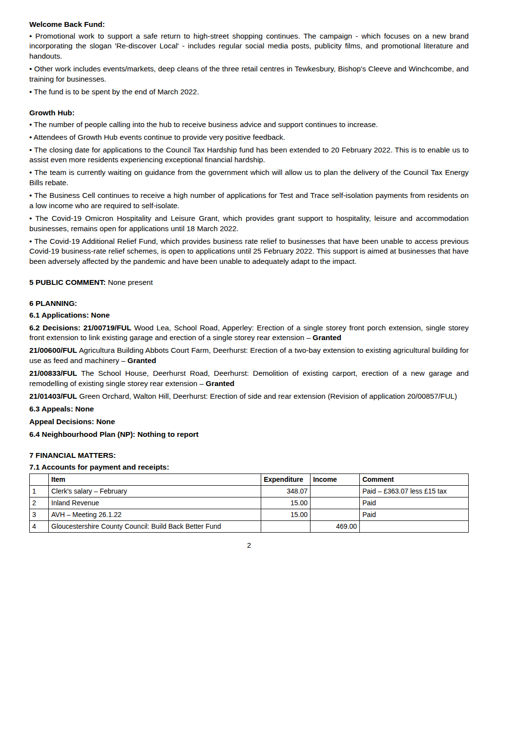Welcome Back Fund:
• Promotional work to support a safe return to high-street shopping continues. The campaign - which focuses on a new brand incorporating the slogan 'Re-discover Local' - includes regular social media posts, publicity films, and promotional literature and handouts.
• Other work includes events/markets, deep cleans of the three retail centres in Tewkesbury, Bishop's Cleeve and Winchcombe, and training for businesses.
• The fund is to be spent by the end of March 2022.
Growth Hub:
• The number of people calling into the hub to receive business advice and support continues to increase.
• Attendees of Growth Hub events continue to provide very positive feedback.
• The closing date for applications to the Council Tax Hardship fund has been extended to 20 February 2022. This is to enable us to assist even more residents experiencing exceptional financial hardship.
• The team is currently waiting on guidance from the government which will allow us to plan the delivery of the Council Tax Energy Bills rebate.
• The Business Cell continues to receive a high number of applications for Test and Trace self-isolation payments from residents on a low income who are required to self-isolate.
• The Covid-19 Omicron Hospitality and Leisure Grant, which provides grant support to hospitality, leisure and accommodation businesses, remains open for applications until 18 March 2022.
• The Covid-19 Additional Relief Fund, which provides business rate relief to businesses that have been unable to access previous Covid-19 business-rate relief schemes, is open to applications until 25 February 2022. This support is aimed at businesses that have been adversely affected by the pandemic and have been unable to adequately adapt to the impact.
5 PUBLIC COMMENT: None present
6 PLANNING:
6.1 Applications: None
6.2 Decisions: 21/00719/FUL Wood Lea, School Road, Apperley: Erection of a single storey front porch extension, single storey front extension to link existing garage and erection of a single storey rear extension – Granted
21/00600/FUL Agricultura Building Abbots Court Farm, Deerhurst: Erection of a two-bay extension to existing agricultural building for use as feed and machinery – Granted
21/00833/FUL The School House, Deerhurst Road, Deerhurst: Demolition of existing carport, erection of a new garage and remodelling of existing single storey rear extension – Granted
21/01403/FUL Green Orchard, Walton Hill, Deerhurst: Erection of side and rear extension (Revision of application 20/00857/FUL)
6.3 Appeals: None
Appeal Decisions: None
6.4 Neighbourhood Plan (NP): Nothing to report
7 FINANCIAL MATTERS:
7.1 Accounts for payment and receipts:
| | Item | Expenditure | Income | Comment |
| --- | --- | --- | --- | --- |
| 1 | Clerk's salary – February | 348.07 | | Paid – £363.07 less £15 tax |
| 2 | Inland Revenue | 15.00 | | Paid |
| 3 | AVH – Meeting 26.1.22 | 15.00 | | Paid |
| 4 | Gloucestershire County Council: Build Back Better Fund | | 469.00 | |
2